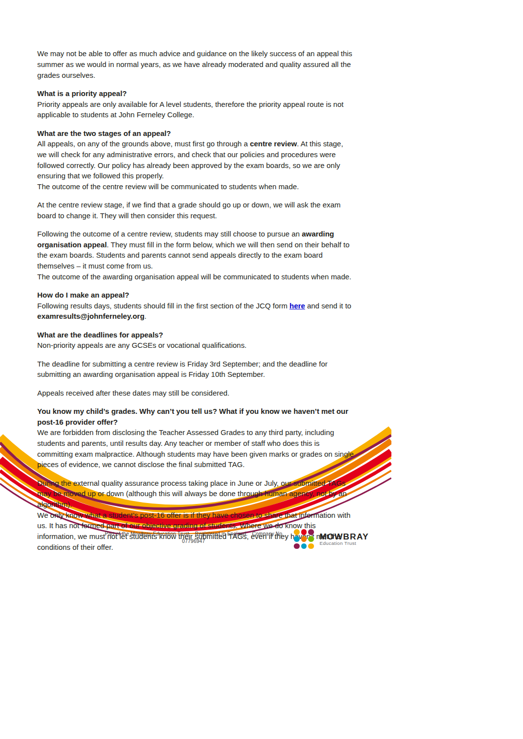We may not be able to offer as much advice and guidance on the likely success of an appeal this summer as we would in normal years, as we have already moderated and quality assured all the grades ourselves.
What is a priority appeal?
Priority appeals are only available for A level students, therefore the priority appeal route is not applicable to students at John Ferneley College.
What are the two stages of an appeal?
All appeals, on any of the grounds above, must first go through a centre review. At this stage, we will check for any administrative errors, and check that our policies and procedures were followed correctly. Our policy has already been approved by the exam boards, so we are only ensuring that we followed this properly.
The outcome of the centre review will be communicated to students when made.
At the centre review stage, if we find that a grade should go up or down, we will ask the exam board to change it. They will then consider this request.
Following the outcome of a centre review, students may still choose to pursue an awarding organisation appeal. They must fill in the form below, which we will then send on their behalf to the exam boards. Students and parents cannot send appeals directly to the exam board themselves – it must come from us.
The outcome of the awarding organisation appeal will be communicated to students when made.
How do I make an appeal?
Following results days, students should fill in the first section of the JCQ form here and send it to examresults@johnferneley.org.
What are the deadlines for appeals?
Non-priority appeals are any GCSEs or vocational qualifications.
The deadline for submitting a centre review is Friday 3rd September; and the deadline for submitting an awarding organisation appeal is Friday 10th September.
Appeals received after these dates may still be considered.
You know my child’s grades. Why can’t you tell us? What if you know we haven’t met our post-16 provider offer?
We are forbidden from disclosing the Teacher Assessed Grades to any third party, including students and parents, until results day. Any teacher or member of staff who does this is committing exam malpractice. Although students may have been given marks or grades on single pieces of evidence, we cannot disclose the final submitted TAG.
During the external quality assurance process taking place in June or July, our submitted TAGs may be moved up or down (although this will always be done through human agency, not by an algorithm).
We only know what a student’s post-16 offer is if they have chosen to share that information with us. It has not formed part of our objective grading of students. Where we do know this information, we must not let students know their submitted TAGs, even if they haven’t met the conditions of their offer.
Part of the Mowbray Education Trust. Registered in England. Company No 07796947
MOWBRAY
Education Trust